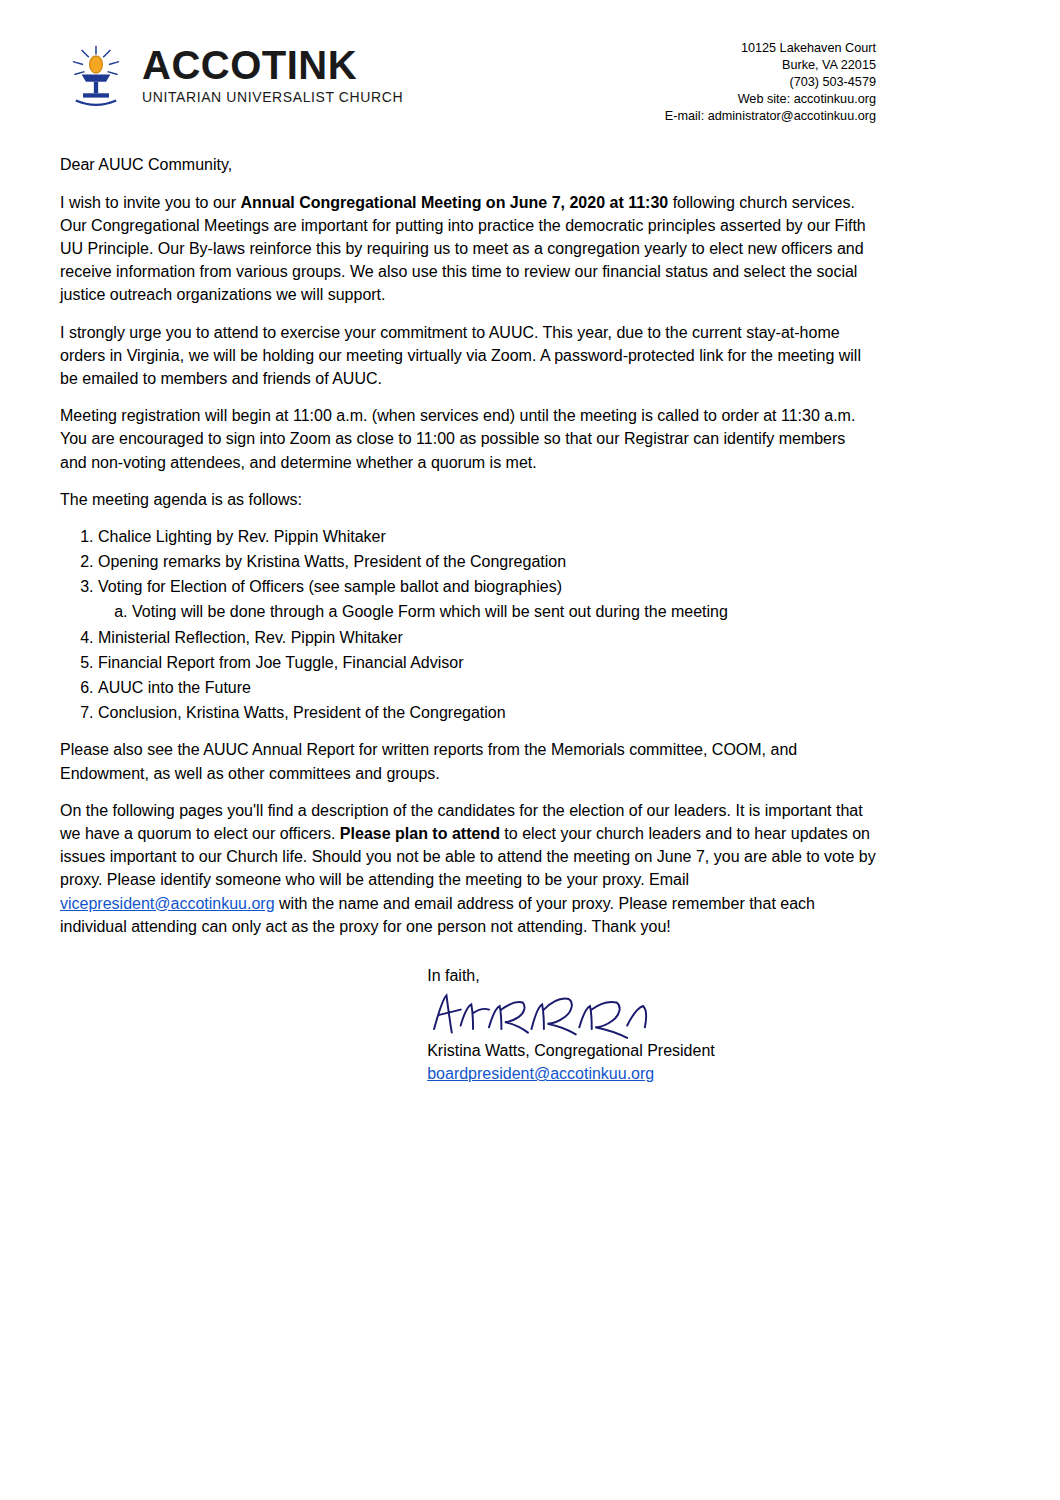ACCOTINK
UNITARIAN UNIVERSALIST CHURCH
10125 Lakehaven Court
Burke, VA 22015
(703) 503-4579
Web site: accotinkuu.org
E-mail: administrator@accotinkuu.org
Dear AUUC Community,
I wish to invite you to our Annual Congregational Meeting on June 7, 2020 at 11:30 following church services. Our Congregational Meetings are important for putting into practice the democratic principles asserted by our Fifth UU Principle. Our By-laws reinforce this by requiring us to meet as a congregation yearly to elect new officers and receive information from various groups. We also use this time to review our financial status and select the social justice outreach organizations we will support.
I strongly urge you to attend to exercise your commitment to AUUC. This year, due to the current stay-at-home orders in Virginia, we will be holding our meeting virtually via Zoom. A password-protected link for the meeting will be emailed to members and friends of AUUC.
Meeting registration will begin at 11:00 a.m. (when services end) until the meeting is called to order at 11:30 a.m. You are encouraged to sign into Zoom as close to 11:00 as possible so that our Registrar can identify members and non-voting attendees, and determine whether a quorum is met.
The meeting agenda is as follows:
Chalice Lighting by Rev. Pippin Whitaker
Opening remarks by Kristina Watts, President of the Congregation
Voting for Election of Officers (see sample ballot and biographies)
Voting will be done through a Google Form which will be sent out during the meeting
Ministerial Reflection, Rev. Pippin Whitaker
Financial Report from Joe Tuggle, Financial Advisor
AUUC into the Future
Conclusion, Kristina Watts, President of the Congregation
Please also see the AUUC Annual Report for written reports from the Memorials committee, COOM, and Endowment, as well as other committees and groups.
On the following pages you'll find a description of the candidates for the election of our leaders. It is important that we have a quorum to elect our officers. Please plan to attend to elect your church leaders and to hear updates on issues important to our Church life. Should you not be able to attend the meeting on June 7, you are able to vote by proxy. Please identify someone who will be attending the meeting to be your proxy. Email vicepresident@accotinkuu.org with the name and email address of your proxy. Please remember that each individual attending can only act as the proxy for one person not attending. Thank you!
In faith,
Kristina Watts, Congregational President
boardpresident@accotinkuu.org